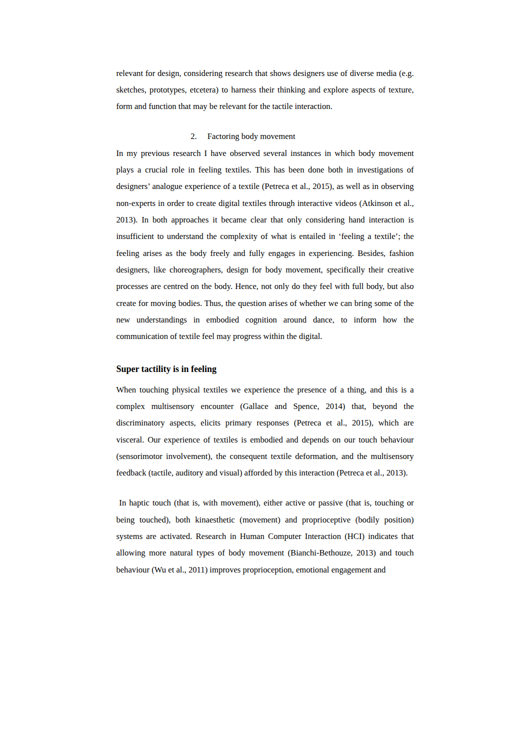relevant for design, considering research that shows designers use of diverse media (e.g. sketches, prototypes, etcetera) to harness their thinking and explore aspects of texture, form and function that may be relevant for the tactile interaction.
2. Factoring body movement
In my previous research I have observed several instances in which body movement plays a crucial role in feeling textiles. This has been done both in investigations of designers’ analogue experience of a textile (Petreca et al., 2015), as well as in observing non-experts in order to create digital textiles through interactive videos (Atkinson et al., 2013). In both approaches it became clear that only considering hand interaction is insufficient to understand the complexity of what is entailed in ‘feeling a textile’; the feeling arises as the body freely and fully engages in experiencing. Besides, fashion designers, like choreographers, design for body movement, specifically their creative processes are centred on the body. Hence, not only do they feel with full body, but also create for moving bodies. Thus, the question arises of whether we can bring some of the new understandings in embodied cognition around dance, to inform how the communication of textile feel may progress within the digital.
Super tactility is in feeling
When touching physical textiles we experience the presence of a thing, and this is a complex multisensory encounter (Gallace and Spence, 2014) that, beyond the discriminatory aspects, elicits primary responses (Petreca et al., 2015), which are visceral. Our experience of textiles is embodied and depends on our touch behaviour (sensorimotor involvement), the consequent textile deformation, and the multisensory feedback (tactile, auditory and visual) afforded by this interaction (Petreca et al., 2013).
In haptic touch (that is, with movement), either active or passive (that is, touching or being touched), both kinaesthetic (movement) and proprioceptive (bodily position) systems are activated. Research in Human Computer Interaction (HCI) indicates that allowing more natural types of body movement (Bianchi-Bethouze, 2013) and touch behaviour (Wu et al., 2011) improves proprioception, emotional engagement and